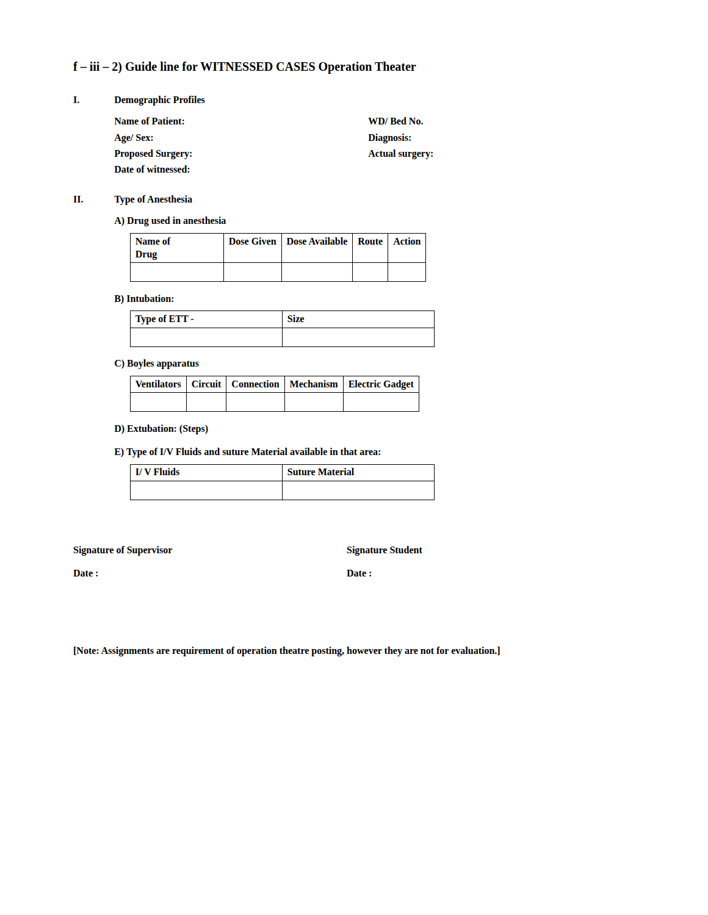f – iii – 2) Guide line for WITNESSED CASES Operation Theater
I. Demographic Profiles
| Name of Patient: | WD/ Bed No. |
| Age/ Sex: | Diagnosis: |
| Proposed Surgery: | Actual surgery: |
| Date of witnessed: | |
II. Type of Anesthesia
A) Drug used in anesthesia
| Name of Drug | Dose Given | Dose Available | Route | Action |
| --- | --- | --- | --- | --- |
B) Intubation:
| Type of ETT - | Size |
| --- | --- |
C) Boyles apparatus
| Ventilators | Circuit | Connection | Mechanism | Electric Gadget |
| --- | --- | --- | --- | --- |
D) Extubation: (Steps)
E) Type of I/V Fluids and suture Material available in that area:
| I/ V Fluids | Suture Material |
| --- | --- |
| Signature of Supervisor | Signature Student |
| Date : | Date : |
[Note: Assignments are requirement of operation theatre posting, however they are not for evaluation.]